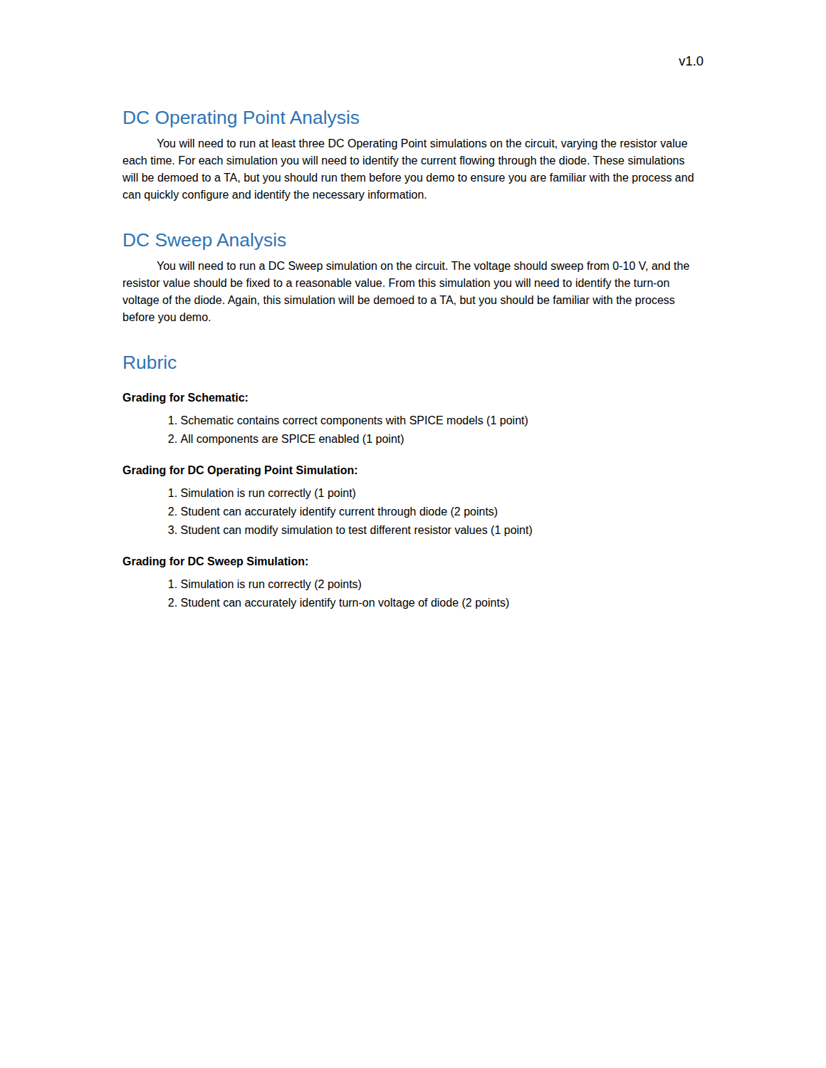v1.0
DC Operating Point Analysis
You will need to run at least three DC Operating Point simulations on the circuit, varying the resistor value each time. For each simulation you will need to identify the current flowing through the diode. These simulations will be demoed to a TA, but you should run them before you demo to ensure you are familiar with the process and can quickly configure and identify the necessary information.
DC Sweep Analysis
You will need to run a DC Sweep simulation on the circuit. The voltage should sweep from 0-10 V, and the resistor value should be fixed to a reasonable value. From this simulation you will need to identify the turn-on voltage of the diode. Again, this simulation will be demoed to a TA, but you should be familiar with the process before you demo.
Rubric
Grading for Schematic:
Schematic contains correct components with SPICE models (1 point)
All components are SPICE enabled (1 point)
Grading for DC Operating Point Simulation:
Simulation is run correctly (1 point)
Student can accurately identify current through diode (2 points)
Student can modify simulation to test different resistor values (1 point)
Grading for DC Sweep Simulation:
Simulation is run correctly (2 points)
Student can accurately identify turn-on voltage of diode (2 points)